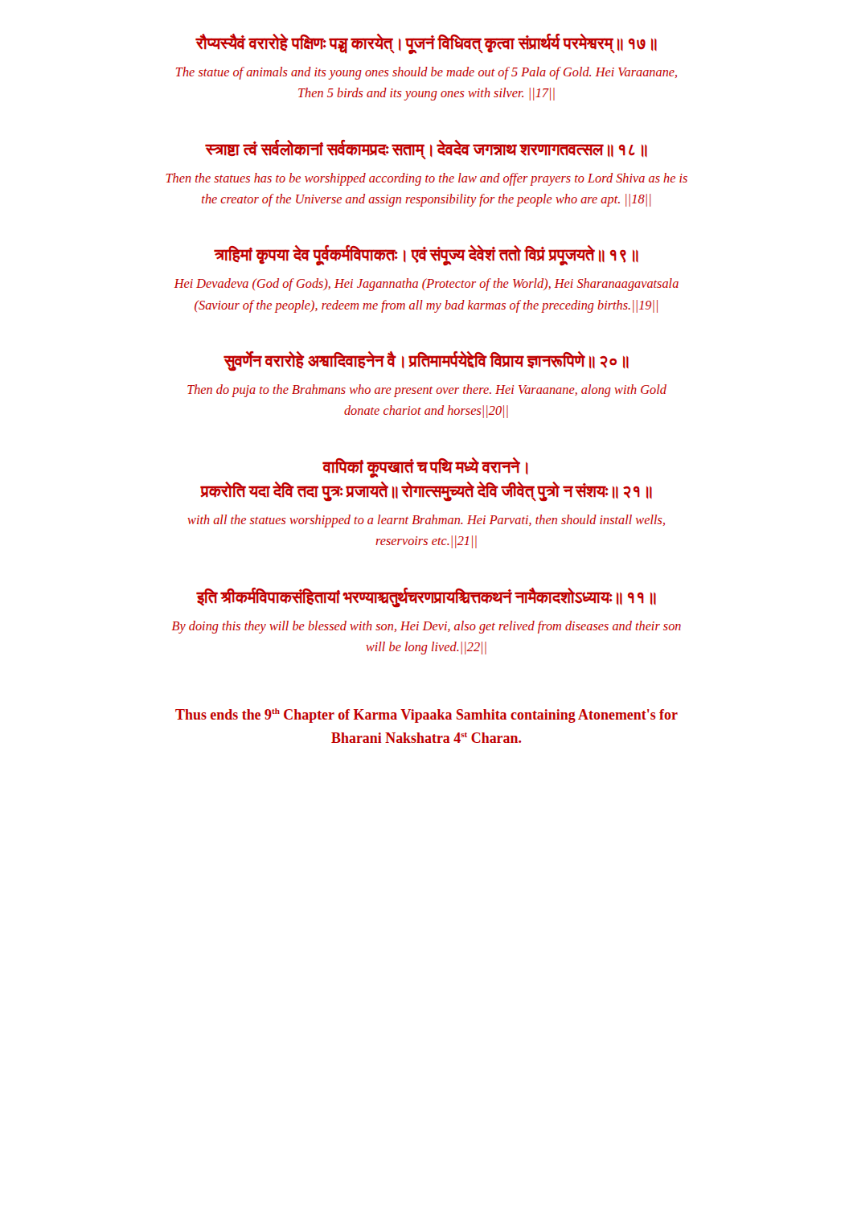रौप्यस्यैवं वरारोहे पक्षिणः पञ्च कारयेत्। पूजनं विधिवत् कृत्वा संप्रार्थर्य परमेश्वरम्॥ १७॥
The statue of animals and its young ones should be made out of 5 Pala of Gold. Hei Varaanane,
Then 5 birds and its young ones with silver. ||17||
स्त्राष्टा त्वं सर्वलोकानां सर्वकामप्रदः सताम्। देवदेव जगन्नाथ शरणागतवत्सल॥ १८॥
Then the statues has to be worshipped according to the law and offer prayers to Lord Shiva as he is
the creator of the Universe and assign responsibility for the people who are apt. ||18||
त्राहिमां कृपया देव पूर्वकर्मविपाकतः। एवं संपूज्य देवेशं ततो विप्रं प्रपूजयते॥ १९॥
Hei Devadeva (God of Gods), Hei Jagannatha (Protector of the World), Hei Sharanaagavatsala
(Saviour of the people), redeem me from all my bad karmas of the preceding births.||19||
सुवर्णेन वरारोहे अश्वादिवाहनेन वै। प्रतिमामर्पयेद्देवि विप्राय ज्ञानरूपिणे॥ २०॥
Then do puja to the Brahmans who are present over there. Hei Varaanane, along with Gold
donate chariot and horses||20||
वापिकां कूपखातं च पथि मध्ये वरानने। प्रकरोति यदा देवि तदा पुत्रः प्रजायते॥ रोगात्समुच्यते देवि जीवेत् पुत्रो न संशयः॥ २१॥
with all the statues worshipped to a learnt Brahman. Hei Parvati, then should install wells,
reservoirs etc.||21||
इति श्रीकर्मविपाकसंहितायां भरण्याश्चतुर्थचरणप्रायश्चित्तकथनं नामैकादशोऽध्यायः॥ ११॥
By doing this they will be blessed with son, Hei Devi, also get relived from diseases and their son
will be long lived.||22||
Thus ends the 9th Chapter of Karma Vipaaka Samhita containing Atonement's for
Bharani Nakshatra 4st Charan.